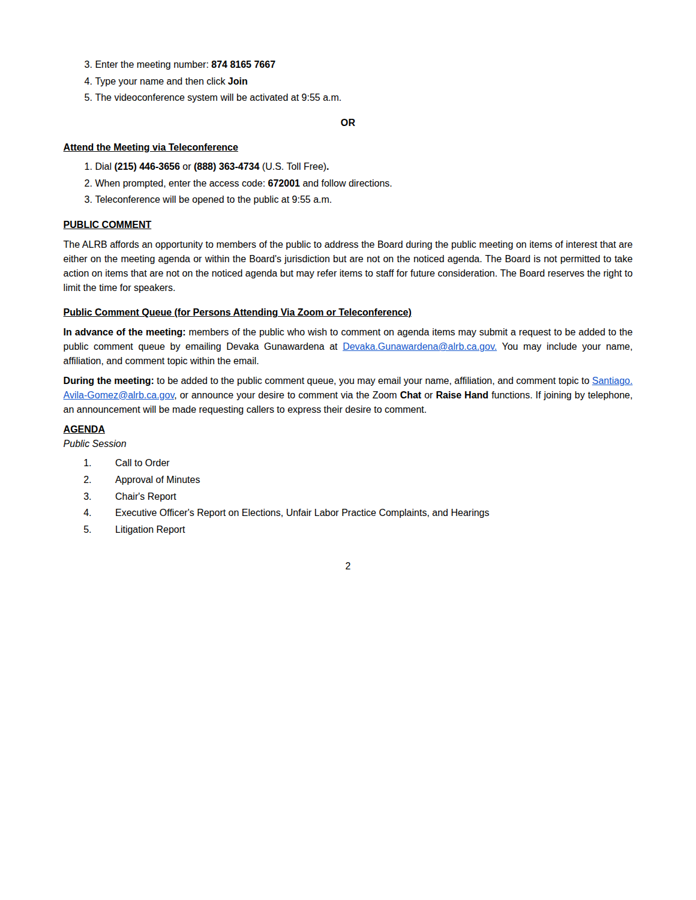Enter the meeting number: 874 8165 7667
Type your name and then click Join
The videoconference system will be activated at 9:55 a.m.
OR
Attend the Meeting via Teleconference
Dial (215) 446-3656 or (888) 363-4734 (U.S. Toll Free).
When prompted, enter the access code: 672001 and follow directions.
Teleconference will be opened to the public at 9:55 a.m.
PUBLIC COMMENT
The ALRB affords an opportunity to members of the public to address the Board during the public meeting on items of interest that are either on the meeting agenda or within the Board's jurisdiction but are not on the noticed agenda. The Board is not permitted to take action on items that are not on the noticed agenda but may refer items to staff for future consideration. The Board reserves the right to limit the time for speakers.
Public Comment Queue (for Persons Attending Via Zoom or Teleconference)
In advance of the meeting: members of the public who wish to comment on agenda items may submit a request to be added to the public comment queue by emailing Devaka Gunawardena at Devaka.Gunawardena@alrb.ca.gov. You may include your name, affiliation, and comment topic within the email.
During the meeting: to be added to the public comment queue, you may email your name, affiliation, and comment topic to Santiago.Avila-Gomez@alrb.ca.gov, or announce your desire to comment via the Zoom Chat or Raise Hand functions. If joining by telephone, an announcement will be made requesting callers to express their desire to comment.
AGENDA
Public Session
| 1. | Call to Order |
| 2. | Approval of Minutes |
| 3. | Chair's Report |
| 4. | Executive Officer's Report on Elections, Unfair Labor Practice Complaints, and Hearings |
| 5. | Litigation Report |
2